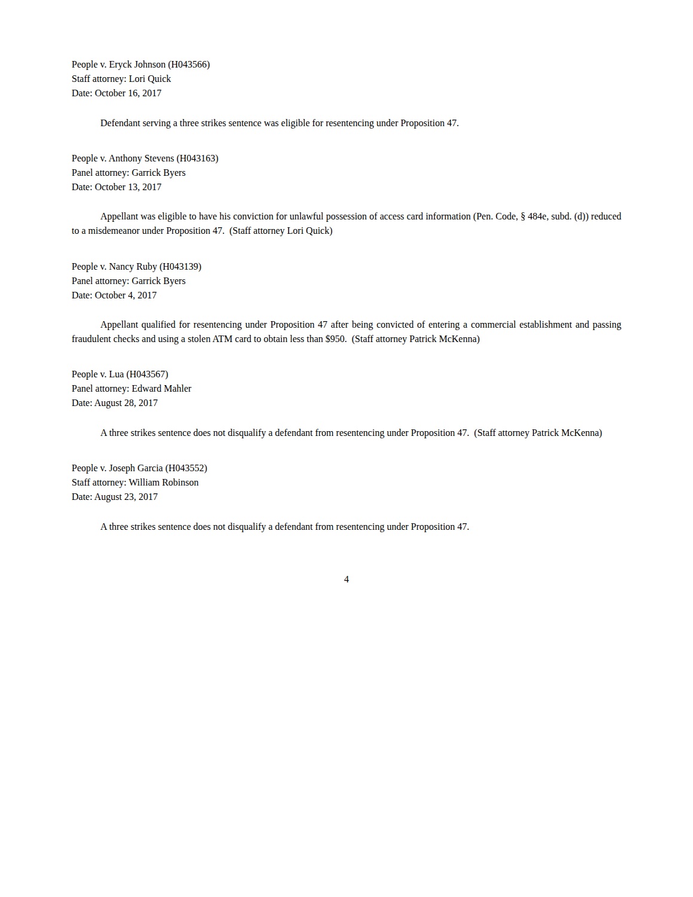People v. Eryck Johnson (H043566)
Staff attorney: Lori Quick
Date: October 16, 2017
Defendant serving a three strikes sentence was eligible for resentencing under Proposition 47.
People v. Anthony Stevens (H043163)
Panel attorney: Garrick Byers
Date: October 13, 2017
Appellant was eligible to have his conviction for unlawful possession of access card information (Pen. Code, § 484e, subd. (d)) reduced to a misdemeanor under Proposition 47. (Staff attorney Lori Quick)
People v. Nancy Ruby (H043139)
Panel attorney: Garrick Byers
Date: October 4, 2017
Appellant qualified for resentencing under Proposition 47 after being convicted of entering a commercial establishment and passing fraudulent checks and using a stolen ATM card to obtain less than $950. (Staff attorney Patrick McKenna)
People v. Lua (H043567)
Panel attorney: Edward Mahler
Date: August 28, 2017
A three strikes sentence does not disqualify a defendant from resentencing under Proposition 47. (Staff attorney Patrick McKenna)
People v. Joseph Garcia (H043552)
Staff attorney: William Robinson
Date: August 23, 2017
A three strikes sentence does not disqualify a defendant from resentencing under Proposition 47.
4